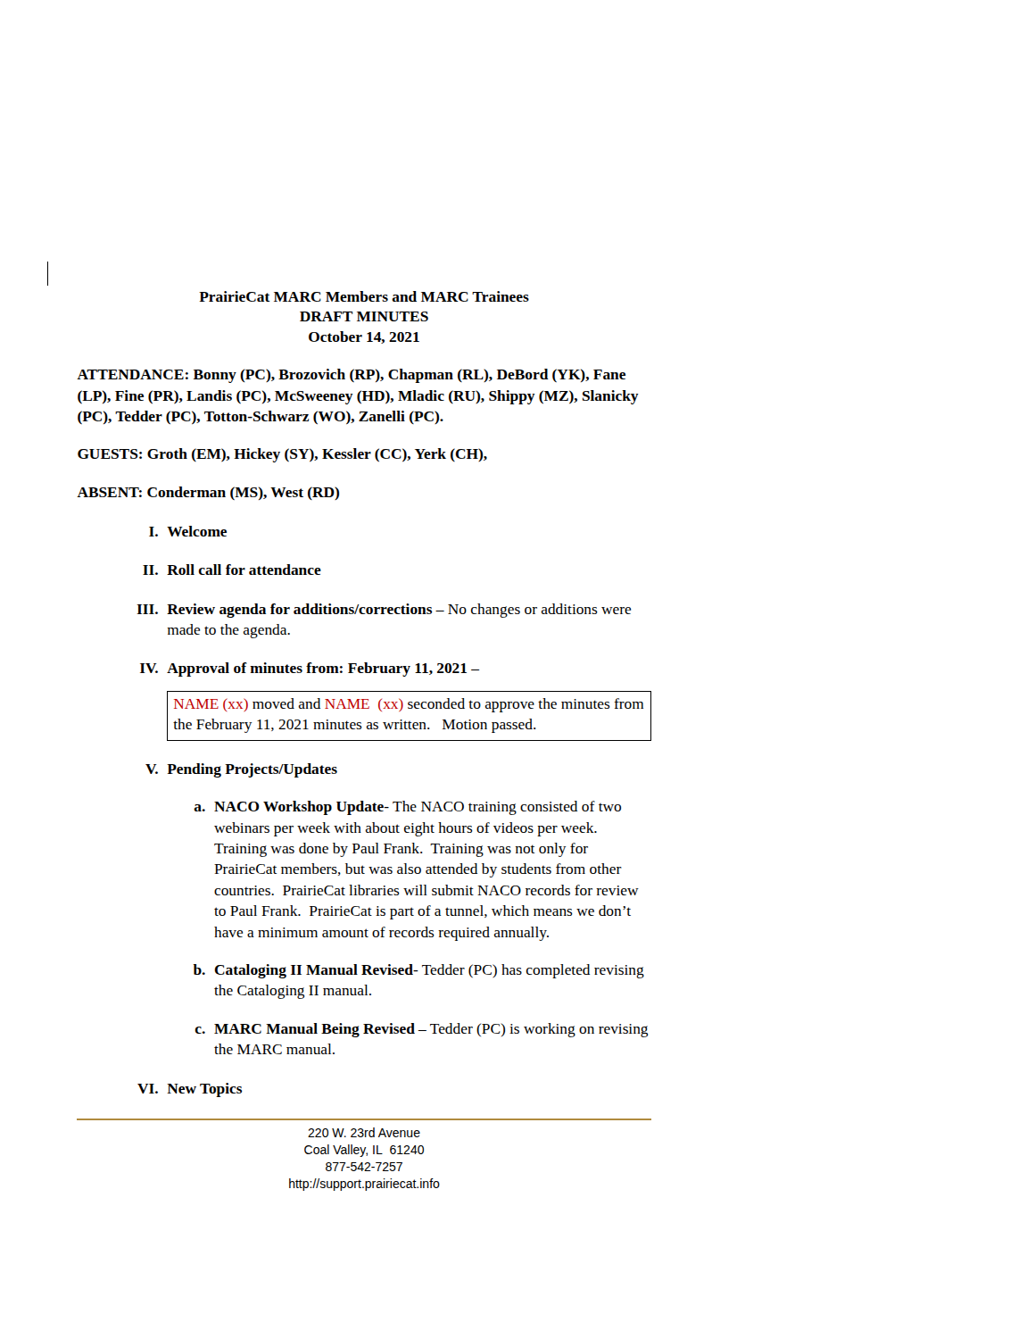✿PrairieCat
PrairieCat MARC Members and MARC Trainees DRAFT MINUTES October 14, 2021
ATTENDANCE: Bonny (PC), Brozovich (RP), Chapman (RL), DeBord (YK), Fane (LP), Fine (PR), Landis (PC), McSweeney (HD), Mladic (RU), Shippy (MZ), Slanicky (PC), Tedder (PC), Totton-Schwarz (WO), Zanelli (PC).
GUESTS: Groth (EM), Hickey (SY), Kessler (CC), Yerk (CH),
ABSENT: Conderman (MS), West (RD)
Welcome
Roll call for attendance
Review agenda for additions/corrections – No changes or additions were made to the agenda.
Approval of minutes from: February 11, 2021 –
NAME (xx) moved and NAME (xx) seconded to approve the minutes from the February 11, 2021 minutes as written. Motion passed.
Pending Projects/Updates
NACO Workshop Update- The NACO training consisted of two webinars per week with about eight hours of videos per week. Training was done by Paul Frank. Training was not only for PrairieCat members, but was also attended by students from other countries. PrairieCat libraries will submit NACO records for review to Paul Frank. PrairieCat is part of a tunnel, which means we don’t have a minimum amount of records required annually.
Cataloging II Manual Revised- Tedder (PC) has completed revising the Cataloging II manual.
MARC Manual Being Revised – Tedder (PC) is working on revising the MARC manual.
New Topics
220 W. 23rd Avenue
Coal Valley, IL 61240
877-542-7257
http://support.prairiecat.info